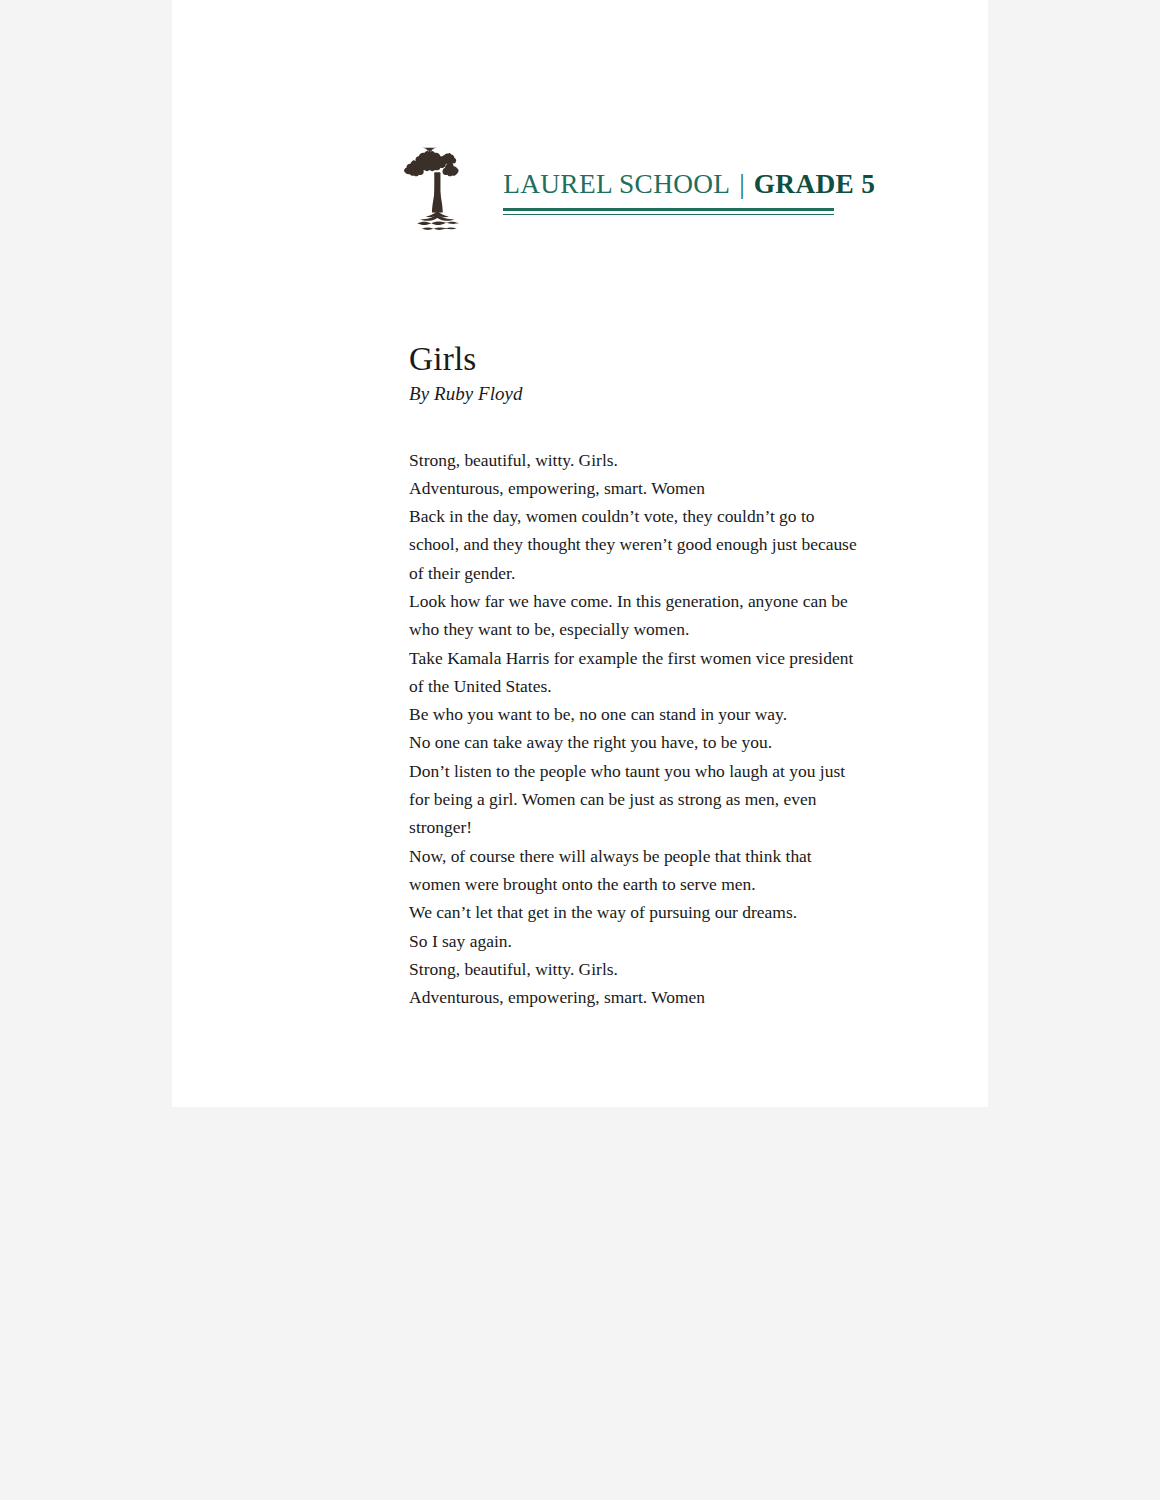LAUREL SCHOOL | GRADE 5
Girls
By Ruby Floyd
Strong, beautiful, witty. Girls.
Adventurous, empowering, smart. Women
Back in the day, women couldn’t vote, they couldn’t go to school, and they thought they weren’t good enough just because of their gender.
Look how far we have come. In this generation, anyone can be who they want to be, especially women.
Take Kamala Harris for example the first women vice president of the United States.
Be who you want to be, no one can stand in your way.
No one can take away the right you have, to be you.
Don’t listen to the people who taunt you who laugh at you just for being a girl. Women can be just as strong as men, even stronger!
Now, of course there will always be people that think that women were brought onto the earth to serve men.
We can’t let that get in the way of pursuing our dreams.
So I say again.
Strong, beautiful, witty. Girls.
Adventurous, empowering, smart. Women